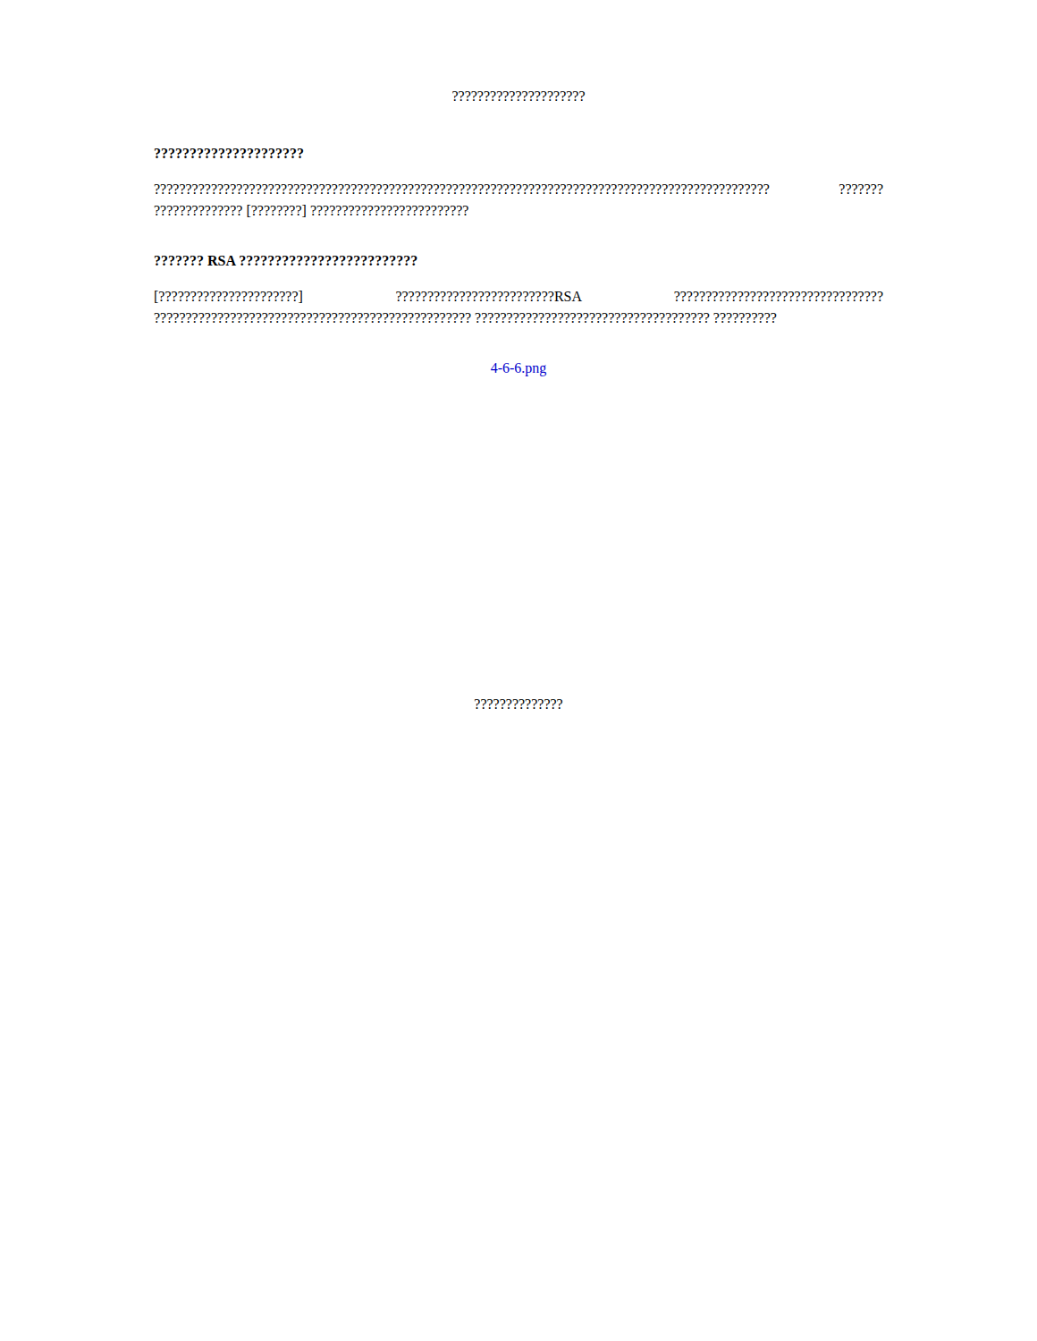?????????????????????
?????????????????????
????????????????????????????????????????????????????????????????????????????????????????????????? ??????? ?????????????? [????????] ?????????????????????????
??????? RSA ?????????????????????????
[??????????????????????] ?????????????????????????RSA ????????????????????????????????? ?????????????????????????????????????????????????? ????????????????????????????????????? ??????????
4-6-6.png
??????????????